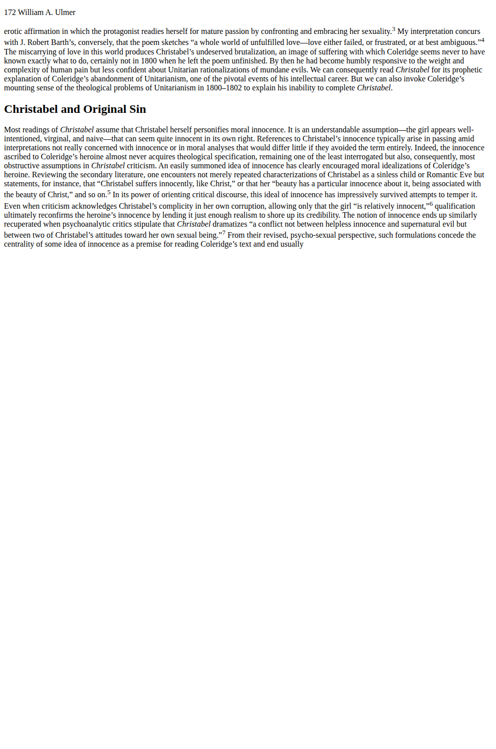172 William A. Ulmer
erotic affirmation in which the protagonist readies herself for mature passion by confronting and embracing her sexuality.3 My interpretation concurs with J. Robert Barth’s, conversely, that the poem sketches “a whole world of unfulfilled love—love either failed, or frustrated, or at best ambiguous.”4 The miscarrying of love in this world produces Christabel’s undeserved brutalization, an image of suffering with which Coleridge seems never to have known exactly what to do, certainly not in 1800 when he left the poem unfinished. By then he had become humbly responsive to the weight and complexity of human pain but less confident about Unitarian rationalizations of mundane evils. We can consequently read Christabel for its prophetic explanation of Coleridge’s abandonment of Unitarianism, one of the pivotal events of his intellectual career. But we can also invoke Coleridge’s mounting sense of the theological problems of Unitarianism in 1800–1802 to explain his inability to complete Christabel.
Christabel and Original Sin
Most readings of Christabel assume that Christabel herself personifies moral innocence. It is an understandable assumption—the girl appears well-intentioned, virginal, and naive—that can seem quite innocent in its own right. References to Christabel’s innocence typically arise in passing amid interpretations not really concerned with innocence or in moral analyses that would differ little if they avoided the term entirely. Indeed, the innocence ascribed to Coleridge’s heroine almost never acquires theological specification, remaining one of the least interrogated but also, consequently, most obstructive assumptions in Christabel criticism. An easily summoned idea of innocence has clearly encouraged moral idealizations of Coleridge’s heroine. Reviewing the secondary literature, one encounters not merely repeated characterizations of Christabel as a sinless child or Romantic Eve but statements, for instance, that “Christabel suffers innocently, like Christ,” or that her “beauty has a particular innocence about it, being associated with the beauty of Christ,” and so on.5 In its power of orienting critical discourse, this ideal of innocence has impressively survived attempts to temper it. Even when criticism acknowledges Christabel’s complicity in her own corruption, allowing only that the girl “is relatively innocent,”6 qualification ultimately reconfirms the heroine’s innocence by lending it just enough realism to shore up its credibility. The notion of innocence ends up similarly recuperated when psychoanalytic critics stipulate that Christabel dramatizes “a conflict not between helpless innocence and supernatural evil but between two of Christabel’s attitudes toward her own sexual being.”7 From their revised, psycho-sexual perspective, such formulations concede the centrality of some idea of innocence as a premise for reading Coleridge’s text and end usually